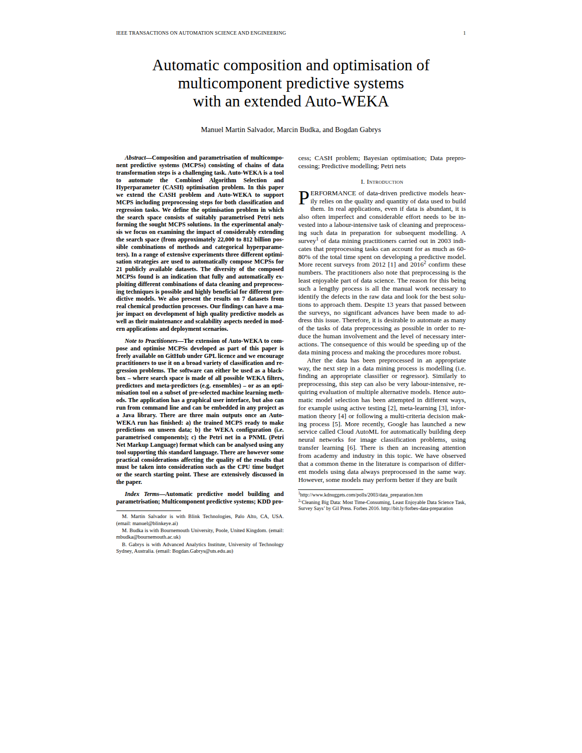IEEE TRANSACTIONS ON AUTOMATION SCIENCE AND ENGINEERING
1
Automatic composition and optimisation of
multicomponent predictive systems
with an extended Auto-WEKA
Manuel Martin Salvador, Marcin Budka, and Bogdan Gabrys
Abstract—Composition and parametrisation of multicomponent predictive systems (MCPSs) consisting of chains of data transformation steps is a challenging task. Auto-WEKA is a tool to automate the Combined Algorithm Selection and Hyperparameter (CASH) optimisation problem. In this paper we extend the CASH problem and Auto-WEKA to support MCPS including preprocessing steps for both classification and regression tasks. We define the optimisation problem in which the search space consists of suitably parametrised Petri nets forming the sought MCPS solutions. In the experimental analysis we focus on examining the impact of considerably extending the search space (from approximately 22,000 to 812 billion possible combinations of methods and categorical hyperparameters). In a range of extensive experiments three different optimisation strategies are used to automatically compose MCPSs for 21 publicly available datasets. The diversity of the composed MCPSs found is an indication that fully and automatically exploiting different combinations of data cleaning and preprocessing techniques is possible and highly beneficial for different predictive models. We also present the results on 7 datasets from real chemical production processes. Our findings can have a major impact on development of high quality predictive models as well as their maintenance and scalability aspects needed in modern applications and deployment scenarios.
Note to Practitioners—The extension of Auto-WEKA to compose and optimise MCPSs developed as part of this paper is freely available on GitHub under GPL licence and we encourage practitioners to use it on a broad variety of classification and regression problems. The software can either be used as a blackbox – where search space is made of all possible WEKA filters, predictors and meta-predictors (e.g. ensembles) – or as an optimisation tool on a subset of pre-selected machine learning methods. The application has a graphical user interface, but also can run from command line and can be embedded in any project as a Java library. There are three main outputs once an Auto-WEKA run has finished: a) the trained MCPS ready to make predictions on unseen data; b) the WEKA configuration (i.e. parametrised components); c) the Petri net in a PNML (Petri Net Markup Language) format which can be analysed using any tool supporting this standard language. There are however some practical considerations affecting the quality of the results that must be taken into consideration such as the CPU time budget or the search starting point. These are extensively discussed in the paper.
Index Terms—Automatic predictive model building and parametrisation; Multicomponent predictive systems; KDD pro-
M. Martin Salvador is with Blink Technologies, Palo Alto, CA, USA. (email: manuel@blinkeye.ai)
M. Budka is with Bournemouth University, Poole, United Kingdom. (email: mbudka@bournemouth.ac.uk)
B. Gabrys is with Advanced Analytics Institute, University of Technology Sydney, Australia. (email: Bogdan.Gabrys@uts.edu.au)
cess; CASH problem; Bayesian optimisation; Data preprocessing; Predictive modelling; Petri nets
I. Introduction
PERFORMANCE of data-driven predictive models heavily relies on the quality and quantity of data used to build them. In real applications, even if data is abundant, it is also often imperfect and considerable effort needs to be invested into a labour-intensive task of cleaning and preprocessing such data in preparation for subsequent modelling. A survey1 of data mining practitioners carried out in 2003 indicates that preprocessing tasks can account for as much as 60-80% of the total time spent on developing a predictive model. More recent surveys from 2012 [1] and 20162 confirm these numbers. The practitioners also note that preprocessing is the least enjoyable part of data science. The reason for this being such a lengthy process is all the manual work necessary to identify the defects in the raw data and look for the best solutions to approach them. Despite 13 years that passed between the surveys, no significant advances have been made to address this issue. Therefore, it is desirable to automate as many of the tasks of data preprocessing as possible in order to reduce the human involvement and the level of necessary interactions. The consequence of this would be speeding up of the data mining process and making the procedures more robust.
After the data has been preprocessed in an appropriate way, the next step in a data mining process is modelling (i.e. finding an appropriate classifier or regressor). Similarly to preprocessing, this step can also be very labour-intensive, requiring evaluation of multiple alternative models. Hence automatic model selection has been attempted in different ways, for example using active testing [2], meta-learning [3], information theory [4] or following a multi-criteria decision making process [5]. More recently, Google has launched a new service called Cloud AutoML for automatically building deep neural networks for image classification problems, using transfer learning [6]. There is then an increasing attention from academy and industry in this topic. We have observed that a common theme in the literature is comparison of different models using data always preprocessed in the same way. However, some models may perform better if they are built
1http://www.kdnuggets.com/polls/2003/data_preparation.htm
2‘Cleaning Big Data: Most Time-Consuming, Least Enjoyable Data Science Task, Survey Says’ by Gil Press. Forbes 2016. http://bit.ly/forbes-data-preparation